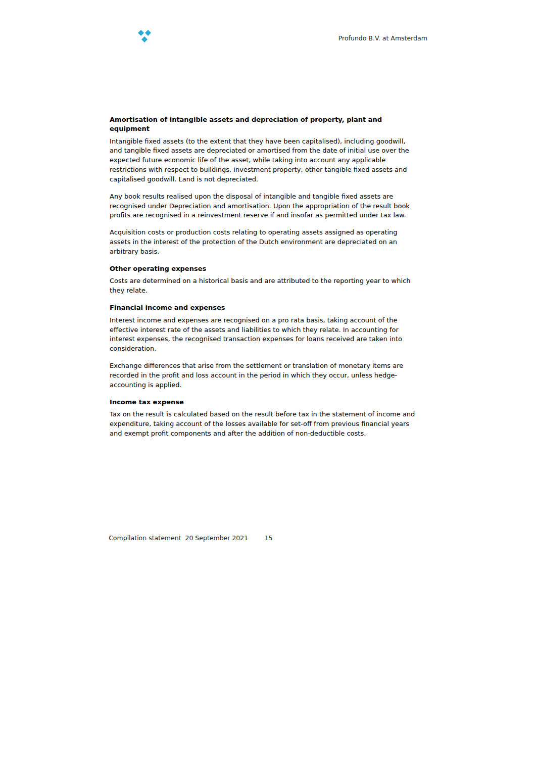Profundo B.V. at Amsterdam
Amortisation of intangible assets and depreciation of property, plant and equipment
Intangible fixed assets (to the extent that they have been capitalised), including goodwill, and tangible fixed assets are depreciated or amortised from the date of initial use over the expected future economic life of the asset, while taking into account any applicable restrictions with respect to buildings, investment property, other tangible fixed assets and capitalised goodwill. Land is not depreciated.
Any book results realised upon the disposal of intangible and tangible fixed assets are recognised under Depreciation and amortisation. Upon the appropriation of the result book profits are recognised in a reinvestment reserve if and insofar as permitted under tax law.
Acquisition costs or production costs relating to operating assets assigned as operating assets in the interest of the protection of the Dutch environment are depreciated on an arbitrary basis.
Other operating expenses
Costs are determined on a historical basis and are attributed to the reporting year to which they relate.
Financial income and expenses
Interest income and expenses are recognised on a pro rata basis, taking account of the effective interest rate of the assets and liabilities to which they relate. In accounting for interest expenses, the recognised transaction expenses for loans received are taken into consideration.
Exchange differences that arise from the settlement or translation of monetary items are recorded in the profit and loss account in the period in which they occur, unless hedge-accounting is applied.
Income tax expense
Tax on the result is calculated based on the result before tax in the statement of income and expenditure, taking account of the losses available for set-off from previous financial years and exempt profit components and after the addition of non-deductible costs.
Compilation statement 20 September 2021 15